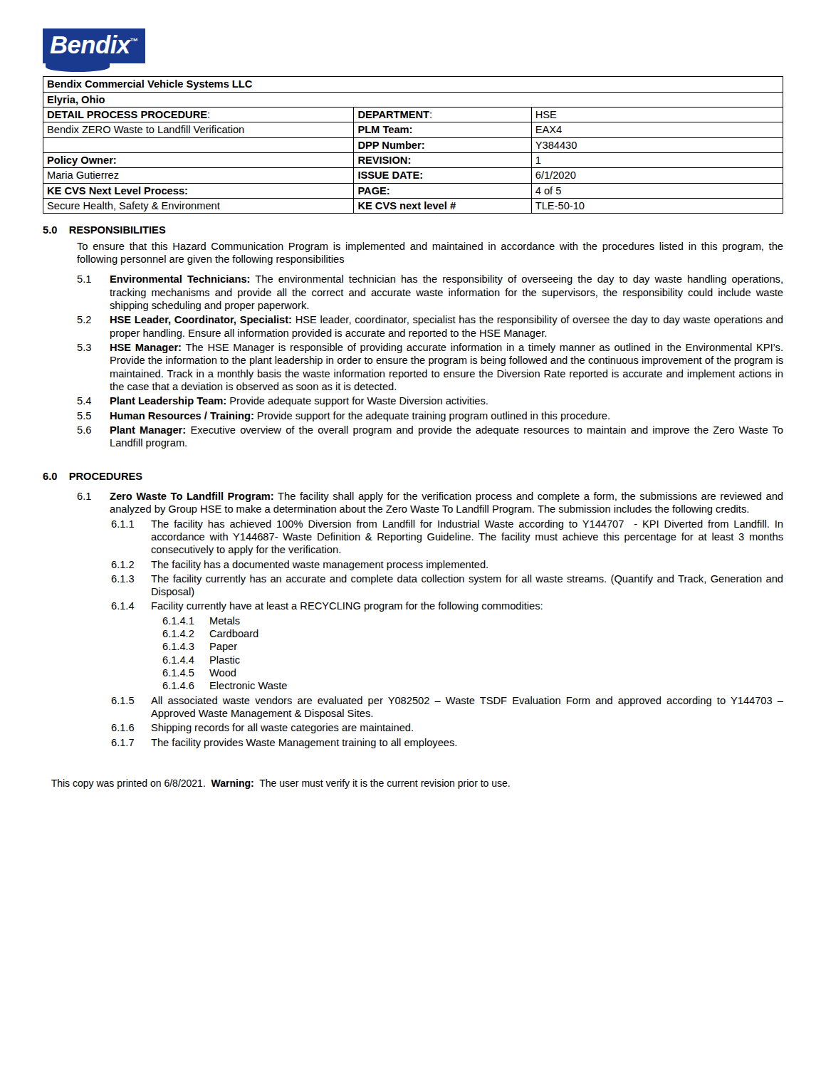Bendix™
| Bendix Commercial Vehicle Systems LLC |
| Elyria, Ohio |
| DETAIL PROCESS PROCEDURE : | DEPARTMENT : | HSE |
| Bendix ZERO Waste to Landfill Verification | PLM Team: | EAX4 |
| | DPP Number: | Y384430 |
| Policy Owner: | REVISION: | 1 |
| Maria Gutierrez | ISSUE DATE: | 6/1/2020 |
| KE CVS Next Level Process: | PAGE: | 4 of 5 |
| Secure Health, Safety & Environment | KE CVS next level # | TLE-50-10 |
5.0 RESPONSIBILITIES
To ensure that this Hazard Communication Program is implemented and maintained in accordance with the procedures listed in this program, the following personnel are given the following responsibilities
5.1
Environmental Technicians: The environmental technician has the responsibility of overseeing the day to day waste handling operations, tracking mechanisms and provide all the correct and accurate waste information for the supervisors, the responsibility could include waste shipping scheduling and proper paperwork.
5.2
HSE Leader, Coordinator, Specialist: HSE leader, coordinator, specialist has the responsibility of oversee the day to day waste operations and proper handling. Ensure all information provided is accurate and reported to the HSE Manager.
5.3
HSE Manager: The HSE Manager is responsible of providing accurate information in a timely manner as outlined in the Environmental KPI’s. Provide the information to the plant leadership in order to ensure the program is being followed and the continuous improvement of the program is maintained. Track in a monthly basis the waste information reported to ensure the Diversion Rate reported is accurate and implement actions in the case that a deviation is observed as soon as it is detected.
5.4
Plant Leadership Team: Provide adequate support for Waste Diversion activities.
5.5
Human Resources / Training: Provide support for the adequate training program outlined in this procedure.
5.6
Plant Manager: Executive overview of the overall program and provide the adequate resources to maintain and improve the Zero Waste To Landfill program.
6.0 PROCEDURES
6.1
Zero Waste To Landfill Program: The facility shall apply for the verification process and complete a form, the submissions are reviewed and analyzed by Group HSE to make a determination about the Zero Waste To Landfill Program. The submission includes the following credits.
6.1.1
The facility has achieved 100% Diversion from Landfill for Industrial Waste according to Y144707 - KPI Diverted from Landfill. In accordance with Y144687- Waste Definition & Reporting Guideline. The facility must achieve this percentage for at least 3 months consecutively to apply for the verification.
6.1.2
The facility has a documented waste management process implemented.
6.1.3
The facility currently has an accurate and complete data collection system for all waste streams. (Quantify and Track, Generation and Disposal)
6.1.4
Facility currently have at least a RECYCLING program for the following commodities:
6.1.4.1
Metals
6.1.4.2
Cardboard
6.1.4.3
Paper
6.1.4.4
Plastic
6.1.4.5
Wood
6.1.4.6
Electronic Waste
6.1.5
All associated waste vendors are evaluated per Y082502 – Waste TSDF Evaluation Form and approved according to Y144703 – Approved Waste Management & Disposal Sites.
6.1.6
Shipping records for all waste categories are maintained.
6.1.7
The facility provides Waste Management training to all employees.
This copy was printed on 6/8/2021. Warning: The user must verify it is the current revision prior to use.